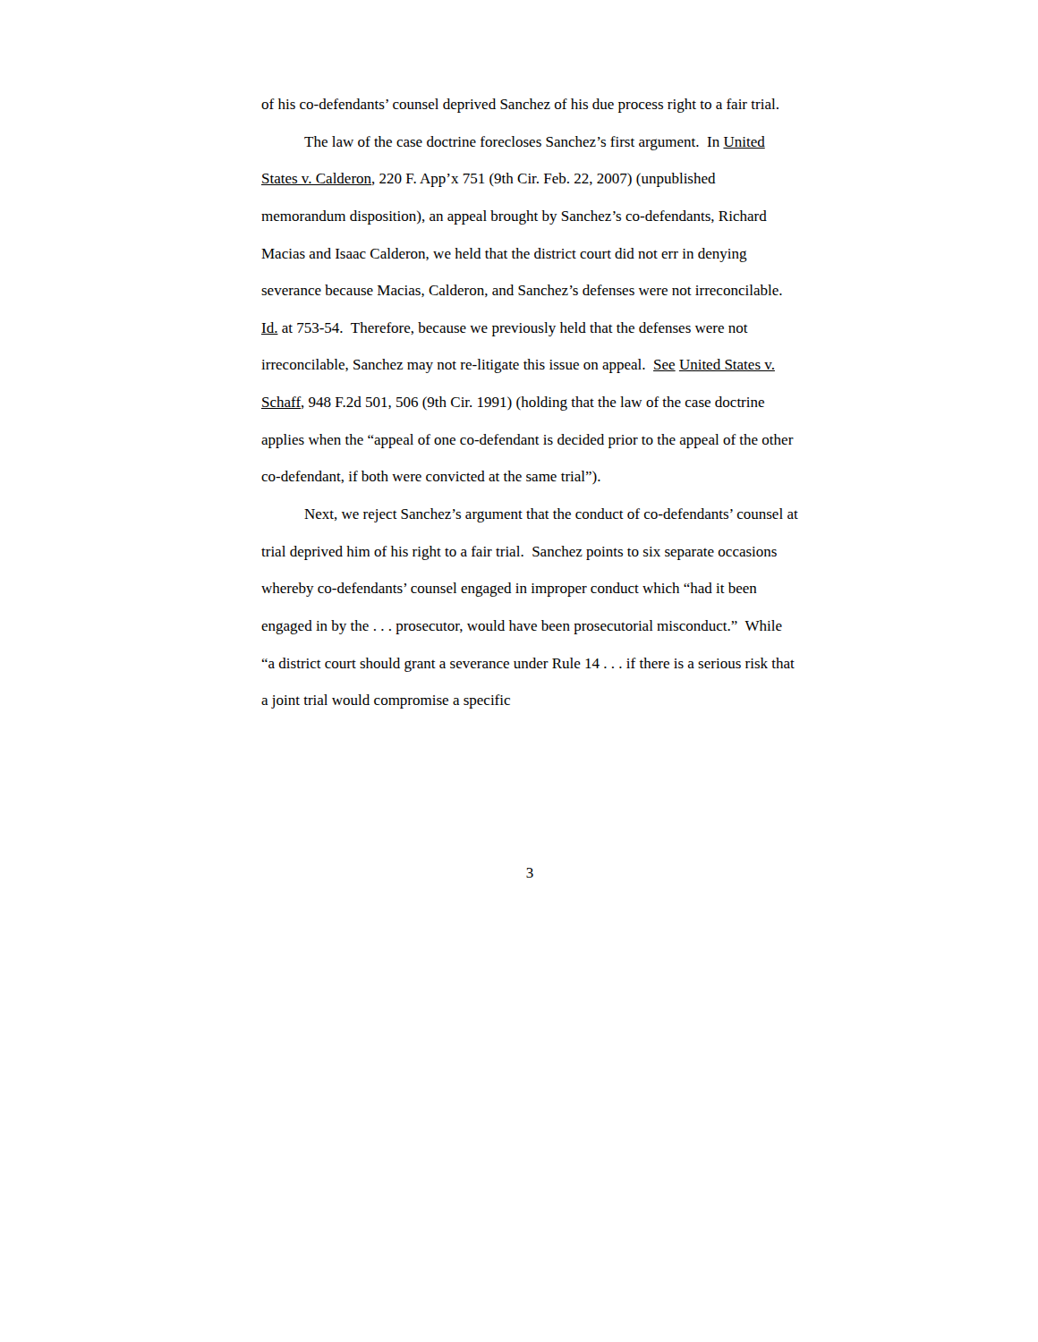of his co-defendants’ counsel deprived Sanchez of his due process right to a fair trial.
The law of the case doctrine forecloses Sanchez’s first argument. In United States v. Calderon, 220 F. App’x 751 (9th Cir. Feb. 22, 2007) (unpublished memorandum disposition), an appeal brought by Sanchez’s co-defendants, Richard Macias and Isaac Calderon, we held that the district court did not err in denying severance because Macias, Calderon, and Sanchez’s defenses were not irreconcilable. Id. at 753-54. Therefore, because we previously held that the defenses were not irreconcilable, Sanchez may not re-litigate this issue on appeal. See United States v. Schaff, 948 F.2d 501, 506 (9th Cir. 1991) (holding that the law of the case doctrine applies when the “appeal of one co-defendant is decided prior to the appeal of the other co-defendant, if both were convicted at the same trial”).
Next, we reject Sanchez’s argument that the conduct of co-defendants’ counsel at trial deprived him of his right to a fair trial. Sanchez points to six separate occasions whereby co-defendants’ counsel engaged in improper conduct which “had it been engaged in by the . . . prosecutor, would have been prosecutorial misconduct.” While “a district court should grant a severance under Rule 14 . . . if there is a serious risk that a joint trial would compromise a specific
3